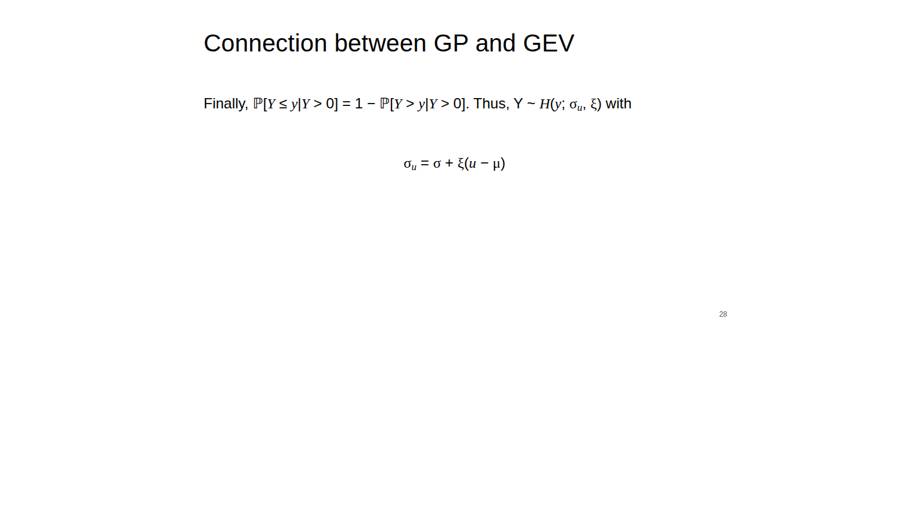Connection between GP and GEV
Finally, ℙ[Y ≤ y|Y > 0] = 1 − ℙ[Y > y|Y > 0]. Thus, Y ~ H(y; σu, ξ) with
σu = σ + ξ(u − μ)
28